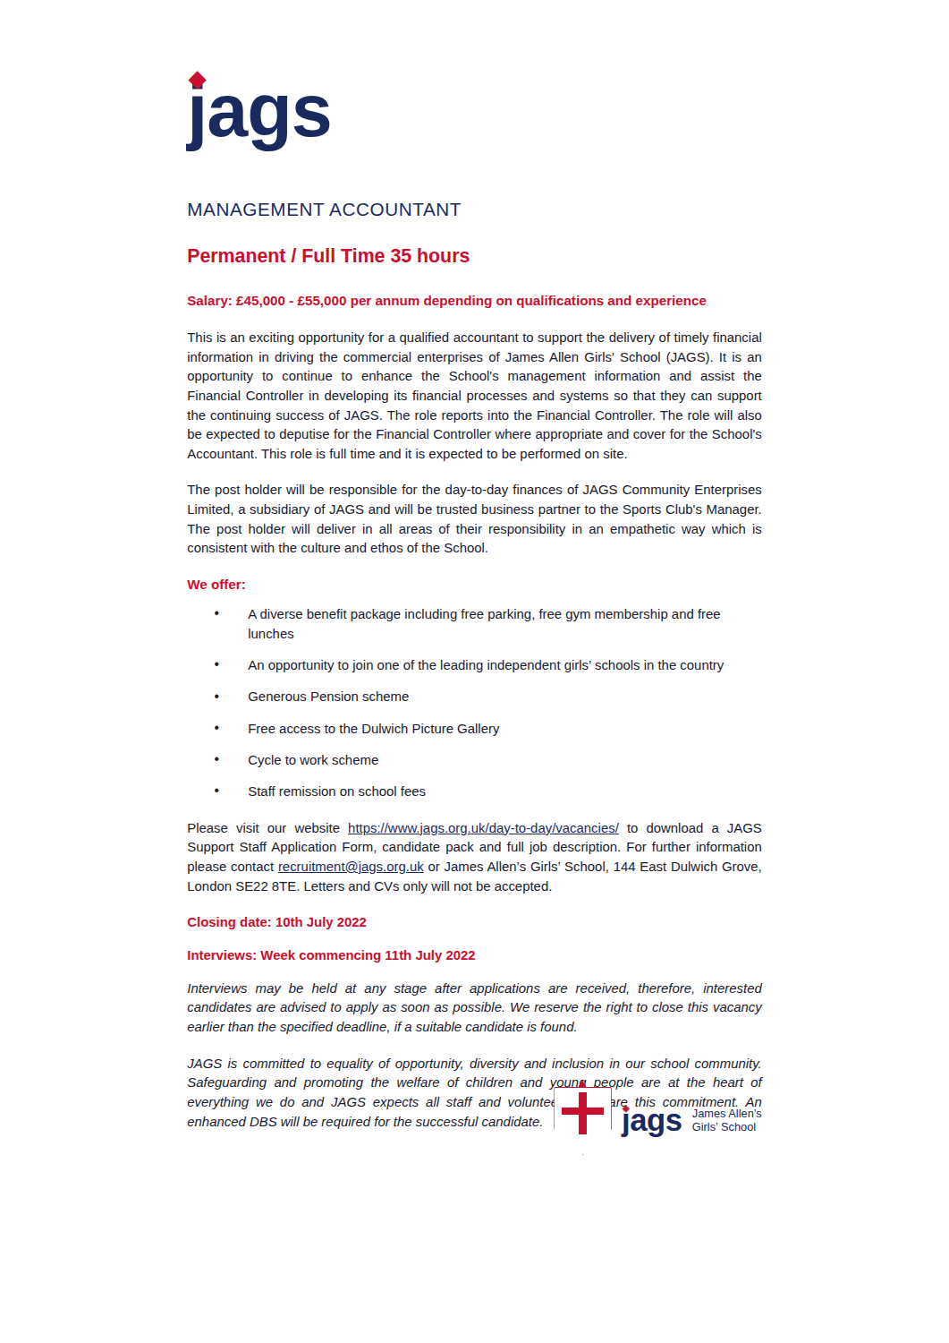◆jags
Management Accountant
Permanent / Full Time 35 hours
Salary: £45,000 - £55,000 per annum depending on qualifications and experience
This is an exciting opportunity for a qualified accountant to support the delivery of timely financial information in driving the commercial enterprises of James Allen Girls' School (JAGS). It is an opportunity to continue to enhance the School's management information and assist the Financial Controller in developing its financial processes and systems so that they can support the continuing success of JAGS. The role reports into the Financial Controller. The role will also be expected to deputise for the Financial Controller where appropriate and cover for the School's Accountant. This role is full time and it is expected to be performed on site.
The post holder will be responsible for the day-to-day finances of JAGS Community Enterprises Limited, a subsidiary of JAGS and will be trusted business partner to the Sports Club's Manager. The post holder will deliver in all areas of their responsibility in an empathetic way which is consistent with the culture and ethos of the School.
We offer:
A diverse benefit package including free parking, free gym membership and free lunches
An opportunity to join one of the leading independent girls’ schools in the country
Generous Pension scheme
Free access to the Dulwich Picture Gallery
Cycle to work scheme
Staff remission on school fees
Please visit our website https://www.jags.org.uk/day-to-day/vacancies/ to download a JAGS Support Staff Application Form, candidate pack and full job description. For further information please contact recruitment@jags.org.uk or James Allen’s Girls’ School, 144 East Dulwich Grove, London SE22 8TE. Letters and CVs only will not be accepted.
Closing date: 10th July 2022
Interviews: Week commencing 11th July 2022
Interviews may be held at any stage after applications are received, therefore, interested candidates are advised to apply as soon as possible. We reserve the right to close this vacancy earlier than the specified deadline, if a suitable candidate is found.
JAGS is committed to equality of opportunity, diversity and inclusion in our school community. Safeguarding and promoting the welfare of children and young people are at the heart of everything we do and JAGS expects all staff and volunteers to share this commitment. An enhanced DBS will be required for the successful candidate.
◆jags
James Allen’s
Girls’ School